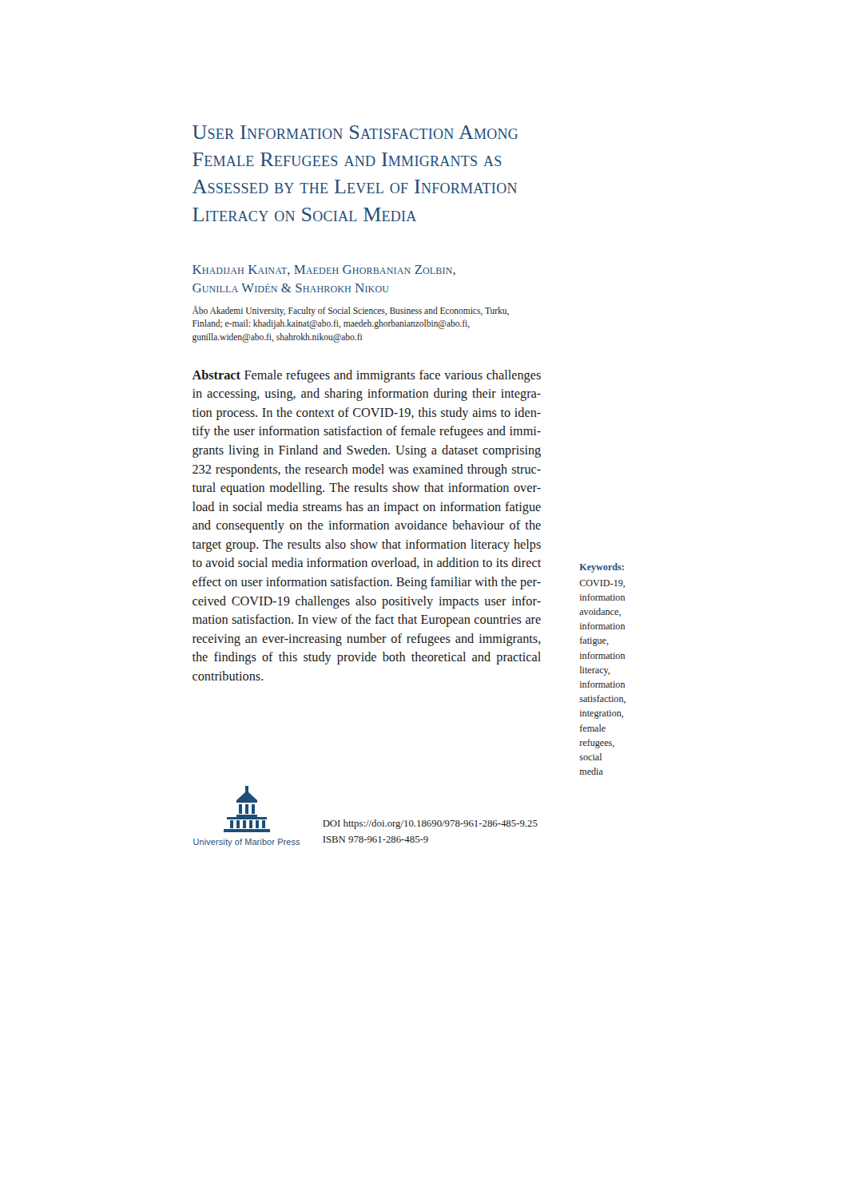User Information Satisfaction Among Female Refugees and Immigrants as Assessed by the Level of Information Literacy on Social Media
Khadijah Kainat, Maedeh Ghorbanian Zolbin,
Gunilla Widén & Shahrokh Nikou
Åbo Akademi University, Faculty of Social Sciences, Business and Economics, Turku,
Finland; e-mail: khadijah.kainat@abo.fi, maedeh.ghorbanianzolbin@abo.fi,
gunilla.widen@abo.fi, shahrokh.nikou@abo.fi
Abstract Female refugees and immigrants face various challenges in accessing, using, and sharing information during their integration process. In the context of COVID-19, this study aims to identify the user information satisfaction of female refugees and immigrants living in Finland and Sweden. Using a dataset comprising 232 respondents, the research model was examined through structural equation modelling. The results show that information overload in social media streams has an impact on information fatigue and consequently on the information avoidance behaviour of the target group. The results also show that information literacy helps to avoid social media information overload, in addition to its direct effect on user information satisfaction. Being familiar with the perceived COVID-19 challenges also positively impacts user information satisfaction. In view of the fact that European countries are receiving an ever-increasing number of refugees and immigrants, the findings of this study provide both theoretical and practical contributions.
Keywords: COVID-19,
information
avoidance,
information
fatigue,
information
literacy,
information
satisfaction,
integration,
female
refugees,
social
media
University of Maribor Press
DOI https://doi.org/10.18690/978-961-286-485-9.25
ISBN 978-961-286-485-9